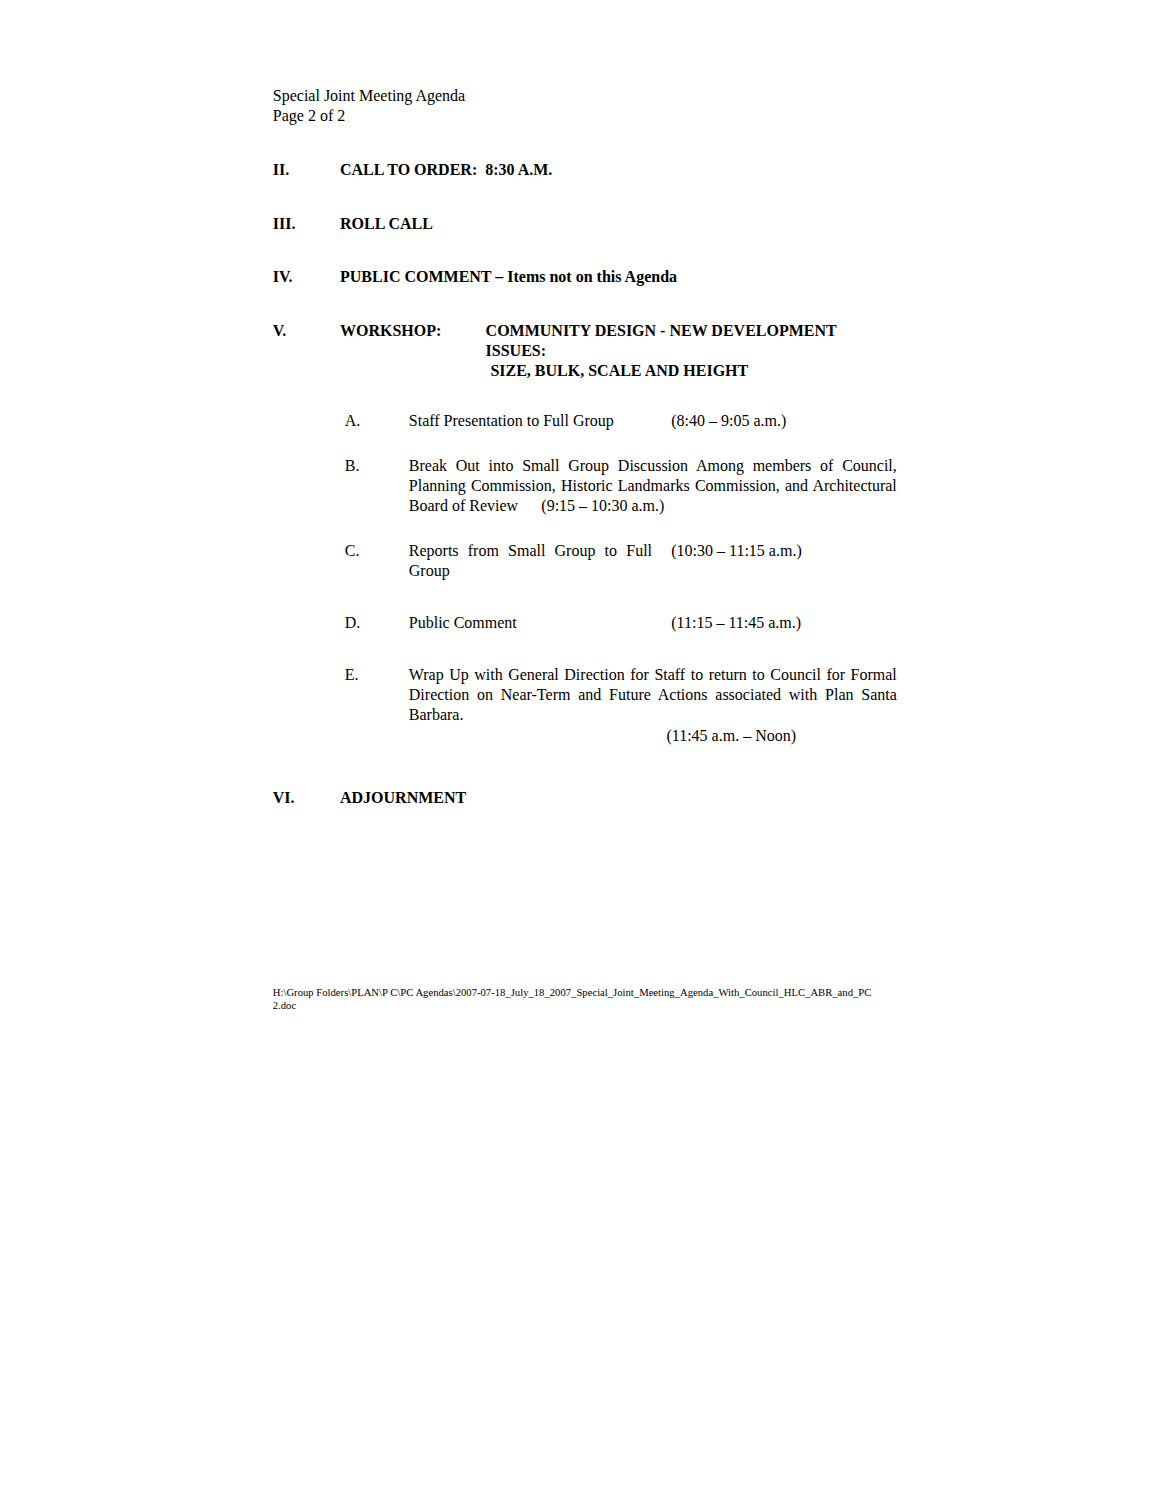Special Joint Meeting Agenda
Page 2 of 2
II.
CALL TO ORDER: 8:30 A.M.
III.
ROLL CALL
IV.
PUBLIC COMMENT – Items not on this Agenda
V.
WORKSHOP:
COMMUNITY DESIGN - NEW DEVELOPMENT ISSUES: SIZE, BULK, SCALE AND HEIGHT
A.
Staff Presentation to Full Group (8:40 – 9:05 a.m.)
B.
Break Out into Small Group Discussion Among members of Council, Planning Commission, Historic Landmarks Commission, and Architectural Board of Review (9:15 – 10:30 a.m.)
C.
Reports from Small Group to Full Group (10:30 – 11:15 a.m.)
D.
Public Comment (11:15 – 11:45 a.m.)
E.
Wrap Up with General Direction for Staff to return to Council for Formal Direction on Near-Term and Future Actions associated with Plan Santa Barbara. (11:45 a.m. – Noon)
VI.
ADJOURNMENT
H:\Group Folders\PLAN\P C\PC Agendas\2007-07-18_July_18_2007_Special_Joint_Meeting_Agenda_With_Council_HLC_ABR_and_PC 2.doc